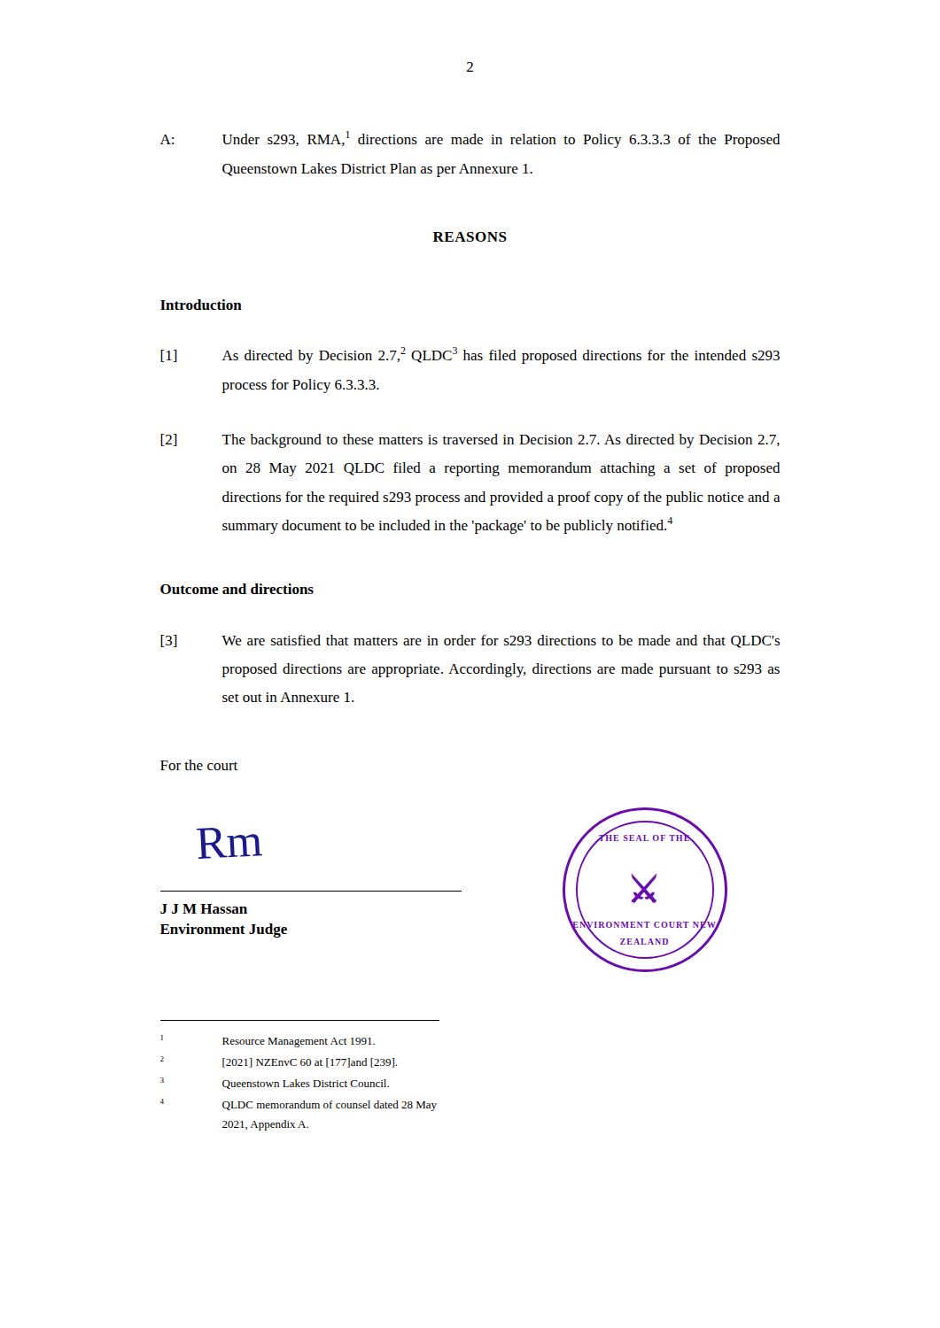2
A:
Under s293, RMA,1 directions are made in relation to Policy 6.3.3.3 of the Proposed Queenstown Lakes District Plan as per Annexure 1.
REASONS
Introduction
[1]
As directed by Decision 2.7,2 QLDC3 has filed proposed directions for the intended s293 process for Policy 6.3.3.3.
[2]
The background to these matters is traversed in Decision 2.7. As directed by Decision 2.7, on 28 May 2021 QLDC filed a reporting memorandum attaching a set of proposed directions for the required s293 process and provided a proof copy of the public notice and a summary document to be included in the 'package' to be publicly notified.4
Outcome and directions
[3]
We are satisfied that matters are in order for s293 directions to be made and that QLDC's proposed directions are appropriate. Accordingly, directions are made pursuant to s293 as set out in Annexure 1.
For the court
Rm
J J M Hassan
Environment Judge
THE SEAL OF THE
⚔
ENVIRONMENT COURT NEW ZEALAND
1 Resource Management Act 1991.
2[2021] NZEnvC 60 at [177]and [239].
3 Queenstown Lakes District Council.
4 QLDC memorandum of counsel dated 28 May 2021, Appendix A.